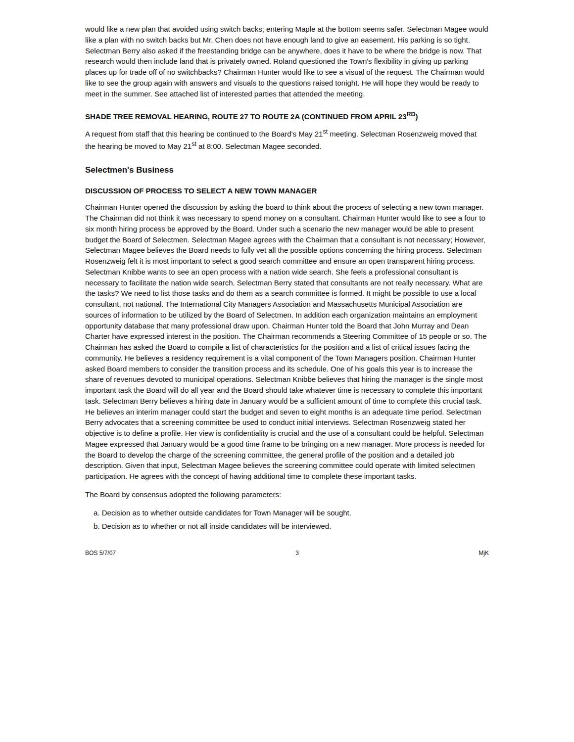would like a new plan that avoided using switch backs; entering Maple at the bottom seems safer. Selectman Magee would like a plan with no switch backs but Mr. Chen does not have enough land to give an easement. His parking is so tight. Selectman Berry also asked if the freestanding bridge can be anywhere, does it have to be where the bridge is now. That research would then include land that is privately owned. Roland questioned the Town's flexibility in giving up parking places up for trade off of no switchbacks? Chairman Hunter would like to see a visual of the request. The Chairman would like to see the group again with answers and visuals to the questions raised tonight. He will hope they would be ready to meet in the summer. See attached list of interested parties that attended the meeting.
Shade Tree Removal Hearing, Route 27 to Route 2A (Continued from April 23RD)
A request from staff that this hearing be continued to the Board's May 21st meeting. Selectman Rosenzweig moved that the hearing be moved to May 21st at 8:00. Selectman Magee seconded.
Selectmen's Business
Discussion of Process to Select a New Town Manager
Chairman Hunter opened the discussion by asking the board to think about the process of selecting a new town manager. The Chairman did not think it was necessary to spend money on a consultant. Chairman Hunter would like to see a four to six month hiring process be approved by the Board. Under such a scenario the new manager would be able to present budget the Board of Selectmen. Selectman Magee agrees with the Chairman that a consultant is not necessary; However, Selectman Magee believes the Board needs to fully vet all the possible options concerning the hiring process. Selectman Rosenzweig felt it is most important to select a good search committee and ensure an open transparent hiring process. Selectman Knibbe wants to see an open process with a nation wide search. She feels a professional consultant is necessary to facilitate the nation wide search. Selectman Berry stated that consultants are not really necessary. What are the tasks? We need to list those tasks and do them as a search committee is formed. It might be possible to use a local consultant, not national. The International City Managers Association and Massachusetts Municipal Association are sources of information to be utilized by the Board of Selectmen. In addition each organization maintains an employment opportunity database that many professional draw upon. Chairman Hunter told the Board that John Murray and Dean Charter have expressed interest in the position. The Chairman recommends a Steering Committee of 15 people or so. The Chairman has asked the Board to compile a list of characteristics for the position and a list of critical issues facing the community. He believes a residency requirement is a vital component of the Town Managers position. Chairman Hunter asked Board members to consider the transition process and its schedule. One of his goals this year is to increase the share of revenues devoted to municipal operations. Selectman Knibbe believes that hiring the manager is the single most important task the Board will do all year and the Board should take whatever time is necessary to complete this important task. Selectman Berry believes a hiring date in January would be a sufficient amount of time to complete this crucial task. He believes an interim manager could start the budget and seven to eight months is an adequate time period. Selectman Berry advocates that a screening committee be used to conduct initial interviews. Selectman Rosenzweig stated her objective is to define a profile. Her view is confidentiality is crucial and the use of a consultant could be helpful. Selectman Magee expressed that January would be a good time frame to be bringing on a new manager. More process is needed for the Board to develop the charge of the screening committee, the general profile of the position and a detailed job description. Given that input, Selectman Magee believes the screening committee could operate with limited selectmen participation. He agrees with the concept of having additional time to complete these important tasks.
The Board by consensus adopted the following parameters:
Decision as to whether outside candidates for Town Manager will be sought.
Decision as to whether or not all inside candidates will be interviewed.
BOS 5/7/07
3
MjK